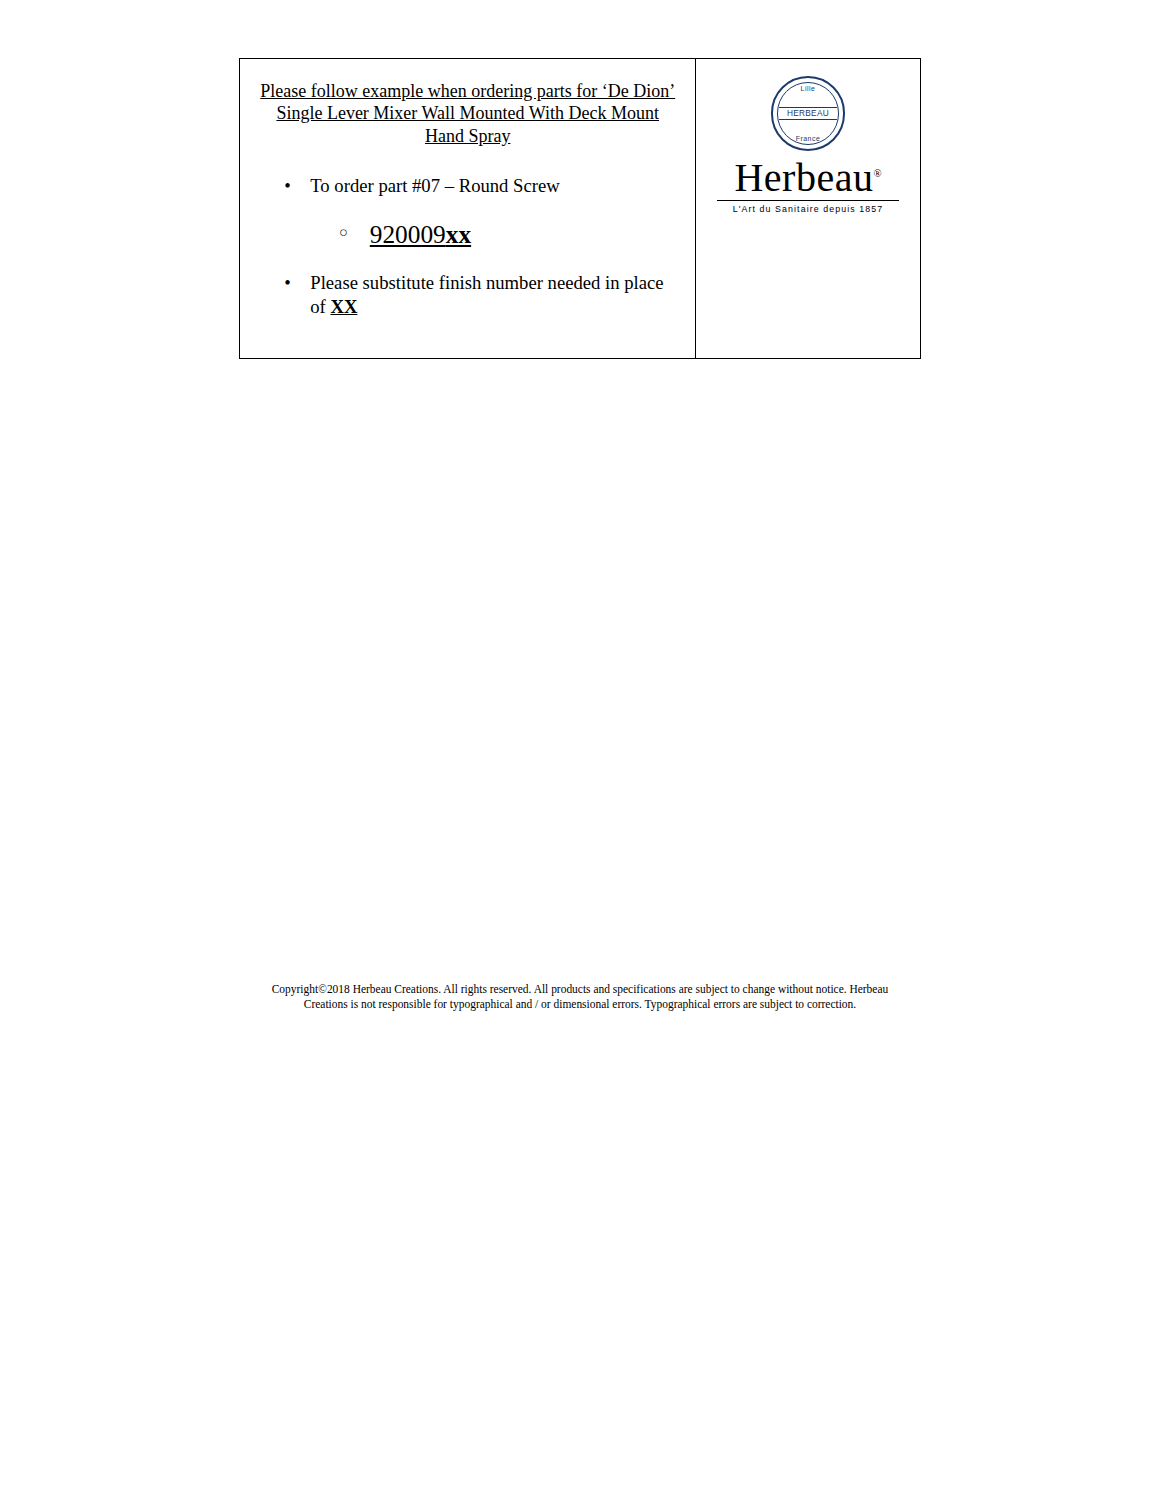Please follow example when ordering parts for ‘De Dion’ Single Lever Mixer Wall Mounted With Deck Mount Hand Spray
To order part #07 – Round Screw
920009xx
Please substitute finish number needed in place of XX
Lille
HERBEAU
France
Herbeau®
L'Art du Sanitaire depuis 1857
Copyright©2018 Herbeau Creations. All rights reserved. All products and specifications are subject to change without notice. Herbeau Creations is not responsible for typographical and / or dimensional errors. Typographical errors are subject to correction.